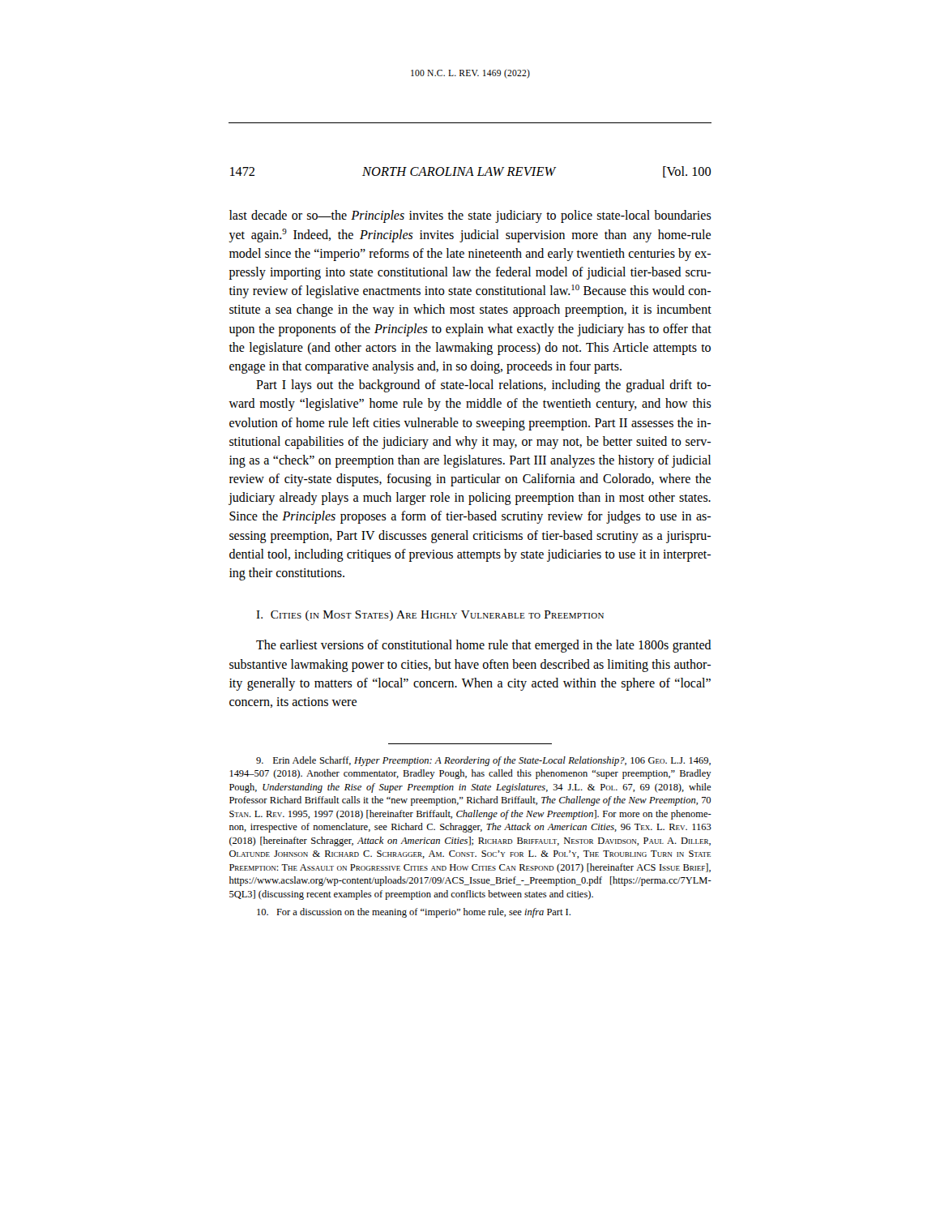100 N.C. L. REV. 1469 (2022)
1472 NORTH CAROLINA LAW REVIEW [Vol. 100
last decade or so—the Principles invites the state judiciary to police state-local boundaries yet again.9 Indeed, the Principles invites judicial supervision more than any home-rule model since the “imperio” reforms of the late nineteenth and early twentieth centuries by expressly importing into state constitutional law the federal model of judicial tier-based scrutiny review of legislative enactments into state constitutional law.10 Because this would constitute a sea change in the way in which most states approach preemption, it is incumbent upon the proponents of the Principles to explain what exactly the judiciary has to offer that the legislature (and other actors in the lawmaking process) do not. This Article attempts to engage in that comparative analysis and, in so doing, proceeds in four parts.
Part I lays out the background of state-local relations, including the gradual drift toward mostly “legislative” home rule by the middle of the twentieth century, and how this evolution of home rule left cities vulnerable to sweeping preemption. Part II assesses the institutional capabilities of the judiciary and why it may, or may not, be better suited to serving as a “check” on preemption than are legislatures. Part III analyzes the history of judicial review of city-state disputes, focusing in particular on California and Colorado, where the judiciary already plays a much larger role in policing preemption than in most other states. Since the Principles proposes a form of tier-based scrutiny review for judges to use in assessing preemption, Part IV discusses general criticisms of tier-based scrutiny as a jurisprudential tool, including critiques of previous attempts by state judiciaries to use it in interpreting their constitutions.
I. Cities (in Most States) Are Highly Vulnerable to Preemption
The earliest versions of constitutional home rule that emerged in the late 1800s granted substantive lawmaking power to cities, but have often been described as limiting this authority generally to matters of “local” concern. When a city acted within the sphere of “local” concern, its actions were
9. Erin Adele Scharff, Hyper Preemption: A Reordering of the State-Local Relationship?, 106 Geo. L.J. 1469, 1494–507 (2018). Another commentator, Bradley Pough, has called this phenomenon “super preemption,” Bradley Pough, Understanding the Rise of Super Preemption in State Legislatures, 34 J.L. & Pol. 67, 69 (2018), while Professor Richard Briffault calls it the “new preemption,” Richard Briffault, The Challenge of the New Preemption, 70 Stan. L. Rev. 1995, 1997 (2018) [hereinafter Briffault, Challenge of the New Preemption]. For more on the phenomenon, irrespective of nomenclature, see Richard C. Schragger, The Attack on American Cities, 96 Tex. L. Rev. 1163 (2018) [hereinafter Schragger, Attack on American Cities]; Richard Briffault, Nestor Davidson, Paul A. Diller, Olatunde Johnson & Richard C. Schragger, Am. Const. Soc’y for L. & Pol’y, The Troubling Turn in State Preemption: The Assault on Progressive Cities and How Cities Can Respond (2017) [hereinafter ACS Issue Brief], https://www.acslaw.org/wp-content/uploads/2017/09/ACS_Issue_Brief_-_Preemption_0.pdf [https://perma.cc/7YLM-5QL3] (discussing recent examples of preemption and conflicts between states and cities).
10. For a discussion on the meaning of “imperio” home rule, see infra Part I.